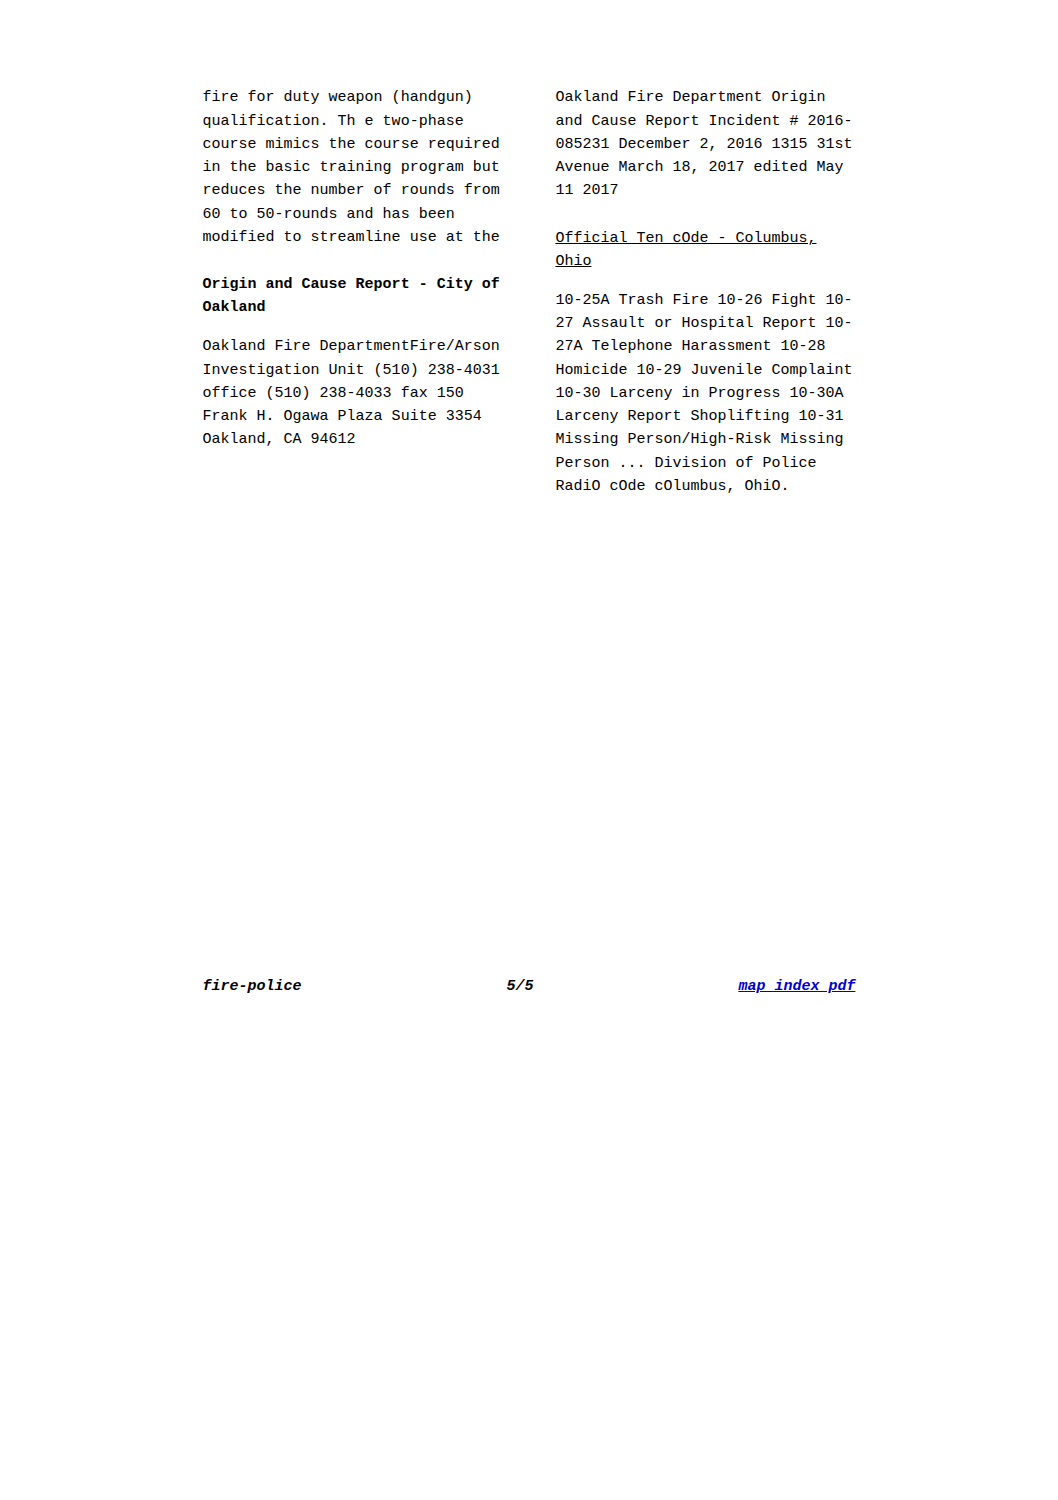fire for duty weapon (handgun) qualification. Th e two-phase course mimics the course required in the basic training program but reduces the number of rounds from 60 to 50-rounds and has been modified to streamline use at the
Origin and Cause Report - City of Oakland
Oakland Fire DepartmentFire/Arson Investigation Unit (510) 238-4031 office (510) 238-4033 fax 150 Frank H. Ogawa Plaza Suite 3354 Oakland, CA 94612
Oakland Fire Department Origin and Cause Report Incident # 2016-085231 December 2, 2016 1315 31st Avenue March 18, 2017 edited May 11 2017
Official Ten cOde - Columbus, Ohio
10-25A Trash Fire 10-26 Fight 10-27 Assault or Hospital Report 10-27A Telephone Harassment 10-28 Homicide 10-29 Juvenile Complaint 10-30 Larceny in Progress 10-30A Larceny Report Shoplifting 10-31 Missing Person/High-Risk Missing Person ... Division of Police RadiO cOde cOlumbus, OhiO.
fire-police
5/5
map index pdf